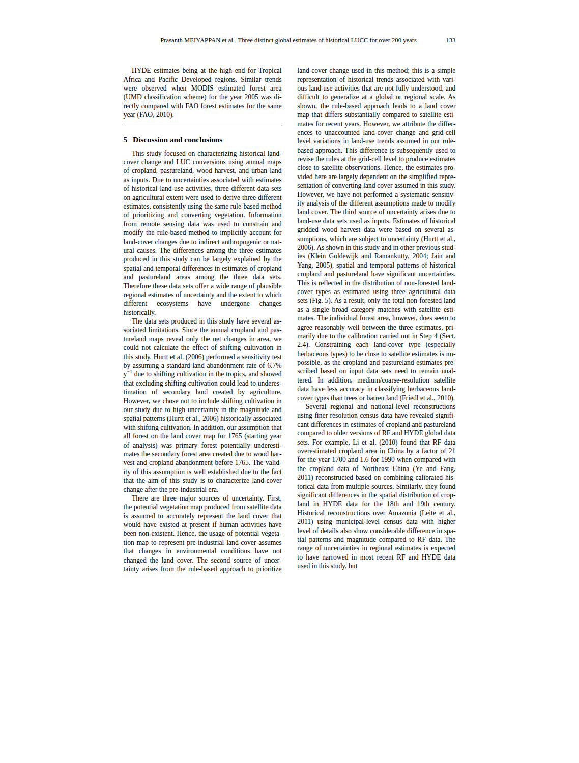Prasanth MEIYAPPAN et al. Three distinct global estimates of historical LUCC for over 200 years
133
HYDE estimates being at the high end for Tropical Africa and Pacific Developed regions. Similar trends were observed when MODIS estimated forest area (UMD classification scheme) for the year 2005 was directly compared with FAO forest estimates for the same year (FAO, 2010).
5 Discussion and conclusions
This study focused on characterizing historical land-cover change and LUC conversions using annual maps of cropland, pastureland, wood harvest, and urban land as inputs. Due to uncertainties associated with estimates of historical land-use activities, three different data sets on agricultural extent were used to derive three different estimates, consistently using the same rule-based method of prioritizing and converting vegetation. Information from remote sensing data was used to constrain and modify the rule-based method to implicitly account for land-cover changes due to indirect anthropogenic or natural causes. The differences among the three estimates produced in this study can be largely explained by the spatial and temporal differences in estimates of cropland and pastureland areas among the three data sets. Therefore these data sets offer a wide range of plausible regional estimates of uncertainty and the extent to which different ecosystems have undergone changes historically.
The data sets produced in this study have several associated limitations. Since the annual cropland and pastureland maps reveal only the net changes in area, we could not calculate the effect of shifting cultivation in this study. Hurtt et al. (2006) performed a sensitivity test by assuming a standard land abandonment rate of 6.7% y−1 due to shifting cultivation in the tropics, and showed that excluding shifting cultivation could lead to underestimation of secondary land created by agriculture. However, we chose not to include shifting cultivation in our study due to high uncertainty in the magnitude and spatial patterns (Hurtt et al., 2006) historically associated with shifting cultivation. In addition, our assumption that all forest on the land cover map for 1765 (starting year of analysis) was primary forest potentially underestimates the secondary forest area created due to wood harvest and cropland abandonment before 1765. The validity of this assumption is well established due to the fact that the aim of this study is to characterize land-cover change after the pre-industrial era.
There are three major sources of uncertainty. First, the potential vegetation map produced from satellite data is assumed to accurately represent the land cover that would have existed at present if human activities have been non-existent. Hence, the usage of potential vegetation map to represent pre-industrial land-cover assumes that changes in environmental conditions have not changed the land cover. The second source of uncertainty arises from the rule-based approach to prioritize land-cover change used in this method; this is a simple representation of historical trends associated with various land-use activities that are not fully understood, and difficult to generalize at a global or regional scale. As shown, the rule-based approach leads to a land cover map that differs substantially compared to satellite estimates for recent years. However, we attribute the differences to unaccounted land-cover change and grid-cell level variations in land-use trends assumed in our rule-based approach. This difference is subsequently used to revise the rules at the grid-cell level to produce estimates close to satellite observations. Hence, the estimates provided here are largely dependent on the simplified representation of converting land cover assumed in this study. However, we have not performed a systematic sensitivity analysis of the different assumptions made to modify land cover. The third source of uncertainty arises due to land-use data sets used as inputs. Estimates of historical gridded wood harvest data were based on several assumptions, which are subject to uncertainty (Hurtt et al., 2006). As shown in this study and in other previous studies (Klein Goldewijk and Ramankutty, 2004; Jain and Yang, 2005), spatial and temporal patterns of historical cropland and pastureland have significant uncertainties. This is reflected in the distribution of non-forested land-cover types as estimated using three agricultural data sets (Fig. 5). As a result, only the total non-forested land as a single broad category matches with satellite estimates. The individual forest area, however, does seem to agree reasonably well between the three estimates, primarily due to the calibration carried out in Step 4 (Sect. 2.4). Constraining each land-cover type (especially herbaceous types) to be close to satellite estimates is impossible, as the cropland and pastureland estimates prescribed based on input data sets need to remain unaltered. In addition, medium/coarse-resolution satellite data have less accuracy in classifying herbaceous land-cover types than trees or barren land (Friedl et al., 2010).
Several regional and national-level reconstructions using finer resolution census data have revealed significant differences in estimates of cropland and pastureland compared to older versions of RF and HYDE global data sets. For example, Li et al. (2010) found that RF data overestimated cropland area in China by a factor of 21 for the year 1700 and 1.6 for 1990 when compared with the cropland data of Northeast China (Ye and Fang, 2011) reconstructed based on combining calibrated historical data from multiple sources. Similarly, they found significant differences in the spatial distribution of cropland in HYDE data for the 18th and 19th century. Historical reconstructions over Amazonia (Leite et al., 2011) using municipal-level census data with higher level of details also show considerable difference in spatial patterns and magnitude compared to RF data. The range of uncertainties in regional estimates is expected to have narrowed in most recent RF and HYDE data used in this study, but